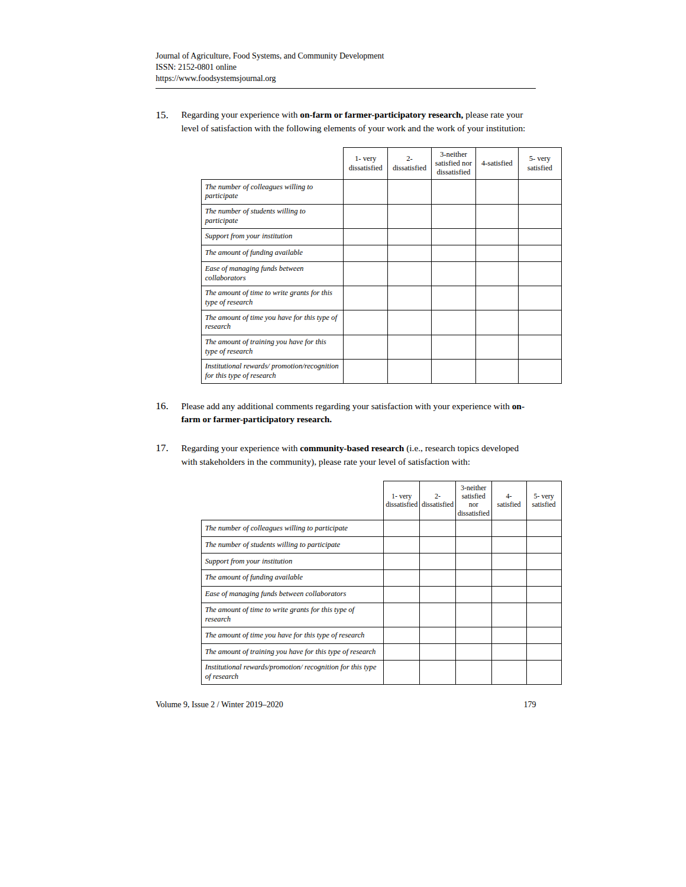Journal of Agriculture, Food Systems, and Community Development
ISSN: 2152-0801 online
https://www.foodsystemsjournal.org
15. Regarding your experience with on-farm or farmer-participatory research, please rate your level of satisfaction with the following elements of your work and the work of your institution:
| | 1- very dissatisfied | 2- dissatisfied | 3-neither satisfied nor dissatisfied | 4-satisfied | 5- very satisfied |
| --- | --- | --- | --- | --- | --- |
| The number of colleagues willing to participate | | | | | |
| The number of students willing to participate | | | | | |
| Support from your institution | | | | | |
| The amount of funding available | | | | | |
| Ease of managing funds between collaborators | | | | | |
| The amount of time to write grants for this type of research | | | | | |
| The amount of time you have for this type of research | | | | | |
| The amount of training you have for this type of research | | | | | |
| Institutional rewards/ promotion/recognition for this type of research | | | | | |
16. Please add any additional comments regarding your satisfaction with your experience with on-farm or farmer-participatory research.
17. Regarding your experience with community-based research (i.e., research topics developed with stakeholders in the community), please rate your level of satisfaction with:
| | 1- very dissatisfied | 2- dissatisfied | 3-neither satisfied nor dissatisfied | 4- satisfied | 5- very satisfied |
| --- | --- | --- | --- | --- | --- |
| The number of colleagues willing to participate | | | | | |
| The number of students willing to participate | | | | | |
| Support from your institution | | | | | |
| The amount of funding available | | | | | |
| Ease of managing funds between collaborators | | | | | |
| The amount of time to write grants for this type of research | | | | | |
| The amount of time you have for this type of research | | | | | |
| The amount of training you have for this type of research | | | | | |
| Institutional rewards/promotion/ recognition for this type of research | | | | | |
Volume 9, Issue 2 / Winter 2019–2020 179